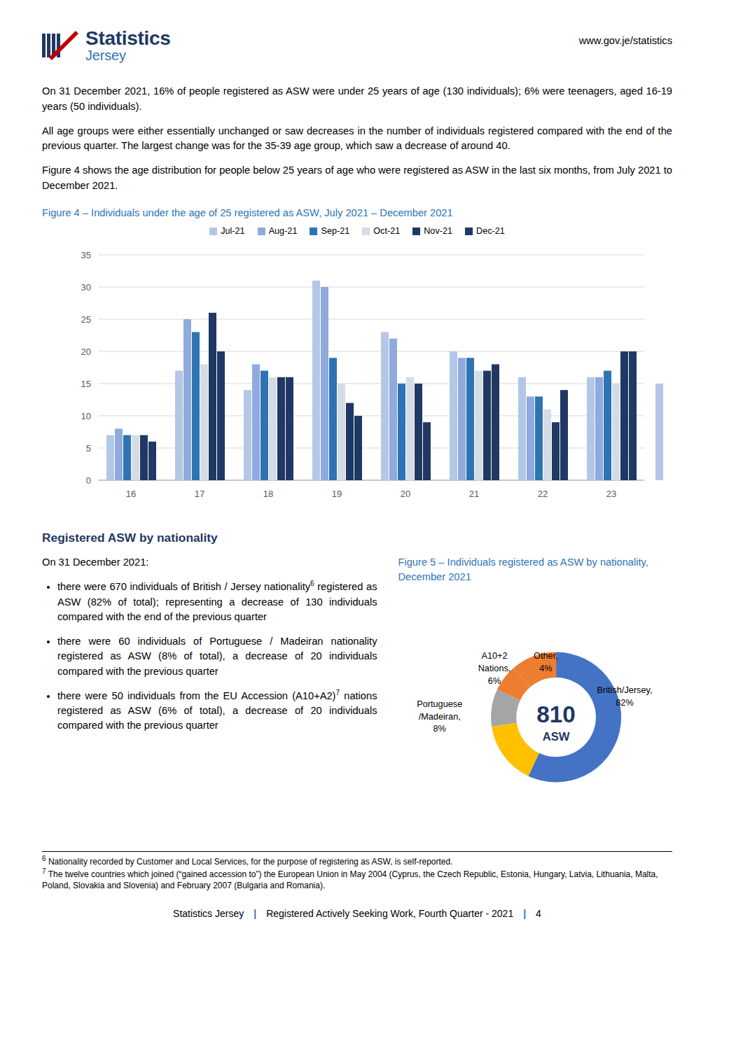Statistics
Jersey
www.gov.je/statistics
On 31 December 2021, 16% of people registered as ASW were under 25 years of age (130 individuals); 6% were teenagers, aged 16-19 years (50 individuals).
All age groups were either essentially unchanged or saw decreases in the number of individuals registered compared with the end of the previous quarter. The largest change was for the 35-39 age group, which saw a decrease of around 40.
Figure 4 shows the age distribution for people below 25 years of age who were registered as ASW in the last six months, from July 2021 to December 2021.
Figure 4 – Individuals under the age of 25 registered as ASW, July 2021 – December 2021
Jul-21 Aug-21 Sep-21 Oct-21 Nov-21 Dec-21
35 30 25 20 15 10 5 0 16 17 18 19 20 21 22 23
Registered ASW by nationality
On 31 December 2021:
there were 670 individuals of British / Jersey nationality6 registered as ASW (82% of total); representing a decrease of 130 individuals compared with the end of the previous quarter
there were 60 individuals of Portuguese / Madeiran nationality registered as ASW (8% of total), a decrease of 20 individuals compared with the previous quarter
there were 50 individuals from the EU Accession (A10+A2)7 nations registered as ASW (6% of total), a decrease of 20 individuals compared with the previous quarter
Figure 5 – Individuals registered as ASW by nationality, December 2021
810 ASW British/Jersey, 82% Portuguese /Madeiran, 8% A10+2 Nations, 6% Other, 4%
6 Nationality recorded by Customer and Local Services, for the purpose of registering as ASW, is self-reported.
7 The twelve countries which joined (“gained accession to”) the European Union in May 2004 (Cyprus, the Czech Republic, Estonia, Hungary, Latvia, Lithuania, Malta, Poland, Slovakia and Slovenia) and February 2007 (Bulgaria and Romania).
Statistics Jersey | Registered Actively Seeking Work, Fourth Quarter - 2021 | 4